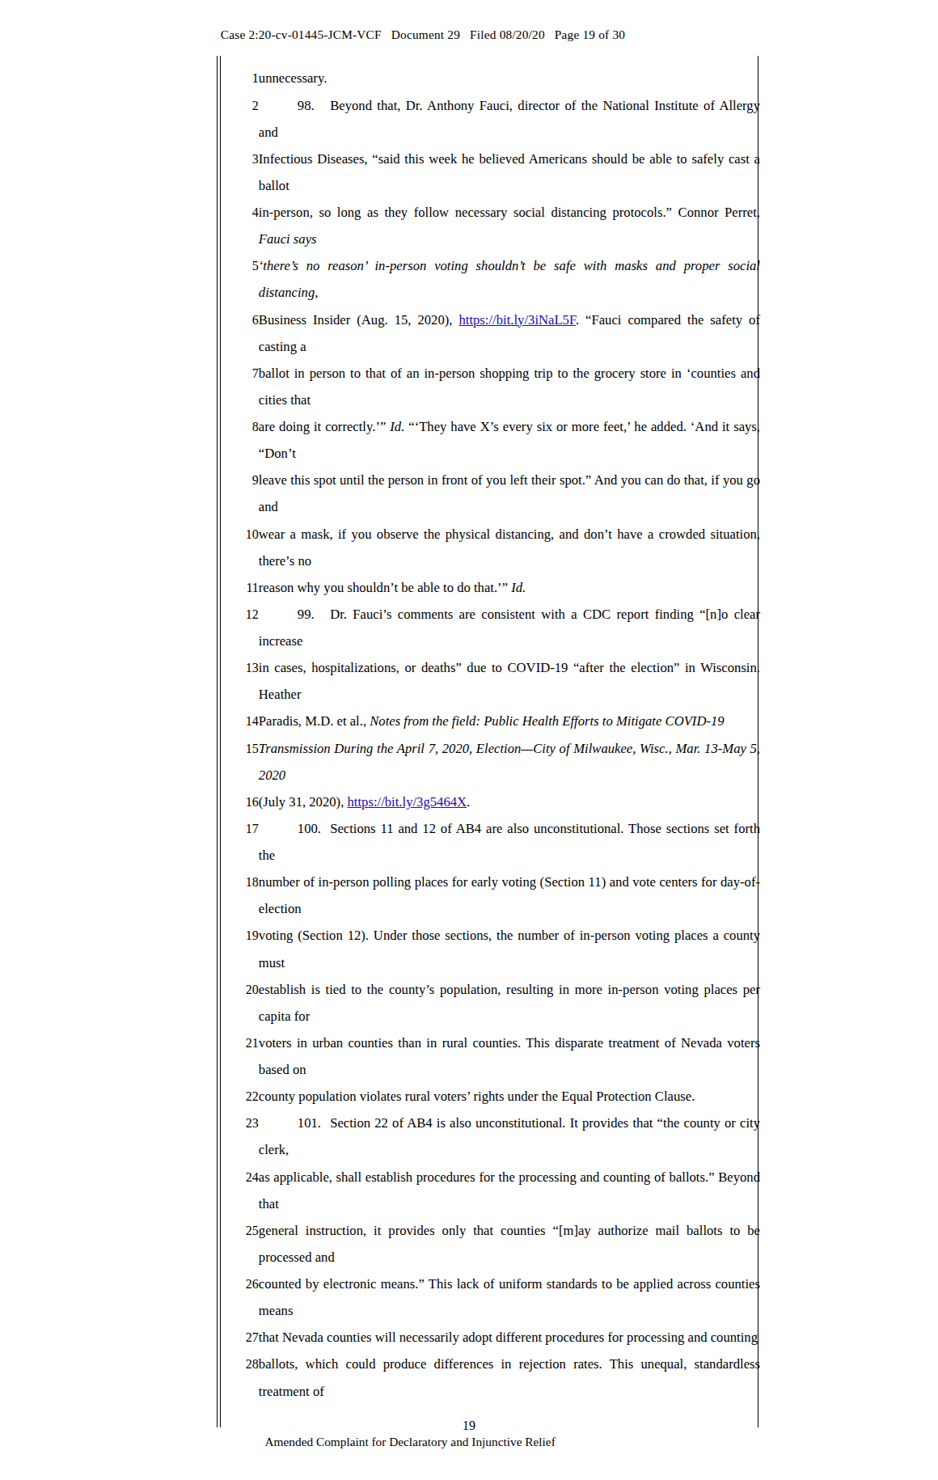Case 2:20-cv-01445-JCM-VCF Document 29 Filed 08/20/20 Page 19 of 30
| 1 | unnecessary. |
| 2 | 98. Beyond that, Dr. Anthony Fauci, director of the National Institute of Allergy and |
| 3 | Infectious Diseases, “said this week he believed Americans should be able to safely cast a ballot |
| 4 | in-person, so long as they follow necessary social distancing protocols.” Connor Perret, Fauci says |
| 5 | ‘there’s no reason’ in-person voting shouldn’t be safe with masks and proper social distancing , |
| 6 | Business Insider (Aug. 15, 2020), https://bit.ly/3iNaL5F . “Fauci compared the safety of casting a |
| 7 | ballot in person to that of an in-person shopping trip to the grocery store in ‘counties and cities that |
| 8 | are doing it correctly.’” Id. “‘They have X’s every six or more feet,’ he added. ‘And it says, “Don’t |
| 9 | leave this spot until the person in front of you left their spot.” And you can do that, if you go and |
| 10 | wear a mask, if you observe the physical distancing, and don’t have a crowded situation, there’s no |
| 11 | reason why you shouldn’t be able to do that.’” Id. |
| 12 | 99. Dr. Fauci’s comments are consistent with a CDC report finding “[n]o clear increase |
| 13 | in cases, hospitalizations, or deaths” due to COVID-19 “after the election” in Wisconsin. Heather |
| 14 | Paradis, M.D. et al., Notes from the field: Public Health Efforts to Mitigate COVID-19 |
| 15 | Transmission During the April 7, 2020, Election—City of Milwaukee, Wisc., Mar. 13-May 5, 2020 |
| 16 | (July 31, 2020), https://bit.ly/3g5464X . |
| 17 | 100. Sections 11 and 12 of AB4 are also unconstitutional. Those sections set forth the |
| 18 | number of in-person polling places for early voting (Section 11) and vote centers for day-of-election |
| 19 | voting (Section 12). Under those sections, the number of in-person voting places a county must |
| 20 | establish is tied to the county’s population, resulting in more in-person voting places per capita for |
| 21 | voters in urban counties than in rural counties. This disparate treatment of Nevada voters based on |
| 22 | county population violates rural voters’ rights under the Equal Protection Clause. |
| 23 | 101. Section 22 of AB4 is also unconstitutional. It provides that “the county or city clerk, |
| 24 | as applicable, shall establish procedures for the processing and counting of ballots.” Beyond that |
| 25 | general instruction, it provides only that counties “[m]ay authorize mail ballots to be processed and |
| 26 | counted by electronic means.” This lack of uniform standards to be applied across counties means |
| 27 | that Nevada counties will necessarily adopt different procedures for processing and counting |
| 28 | ballots, which could produce differences in rejection rates. This unequal, standardless treatment of |
19 Amended Complaint for Declaratory and Injunctive Relief